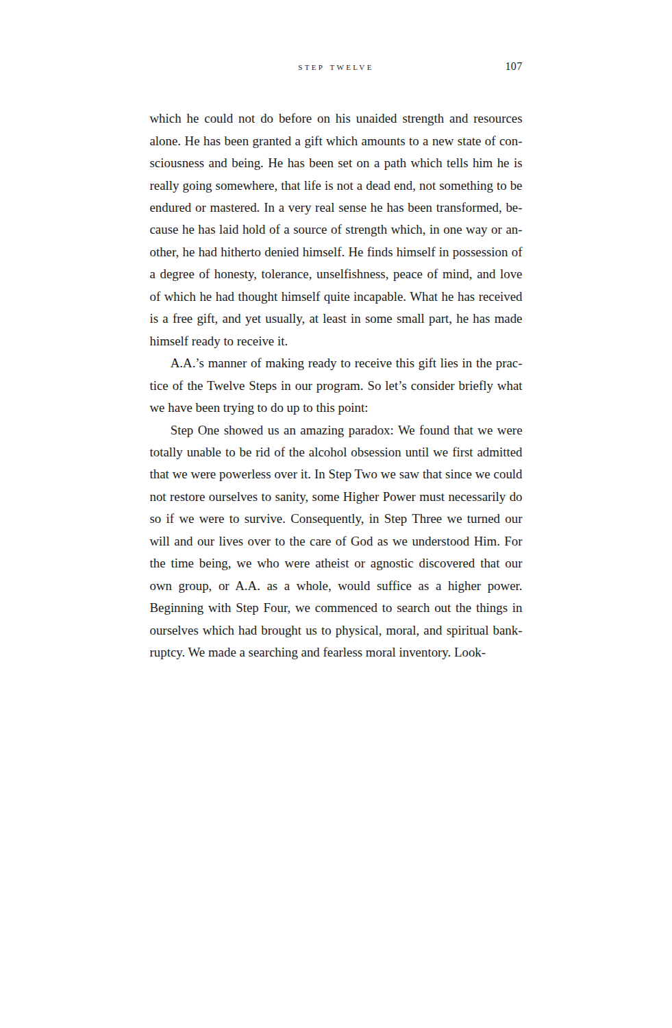Step Twelve 107
which he could not do before on his unaided strength and resources alone. He has been granted a gift which amounts to a new state of consciousness and being. He has been set on a path which tells him he is really going somewhere, that life is not a dead end, not something to be endured or mastered. In a very real sense he has been transformed, because he has laid hold of a source of strength which, in one way or another, he had hitherto denied himself. He finds himself in possession of a degree of honesty, tolerance, unselfishness, peace of mind, and love of which he had thought himself quite incapable. What he has received is a free gift, and yet usually, at least in some small part, he has made himself ready to receive it.
A.A.’s manner of making ready to receive this gift lies in the practice of the Twelve Steps in our program. So let’s consider briefly what we have been trying to do up to this point:
Step One showed us an amazing paradox: We found that we were totally unable to be rid of the alcohol obsession until we first admitted that we were powerless over it. In Step Two we saw that since we could not restore ourselves to sanity, some Higher Power must necessarily do so if we were to survive. Consequently, in Step Three we turned our will and our lives over to the care of God as we understood Him. For the time being, we who were atheist or agnostic discovered that our own group, or A.A. as a whole, would suffice as a higher power. Beginning with Step Four, we commenced to search out the things in ourselves which had brought us to physical, moral, and spiritual bankruptcy. We made a searching and fearless moral inventory. Look-